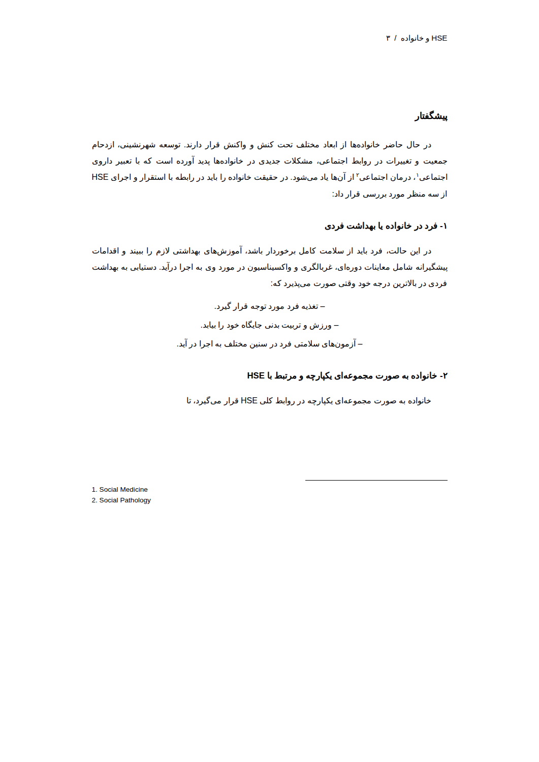HSE و خانواده / ۳
پیشگفتار
در حال حاضر خانواده‌ها از ابعاد مختلف تحت کنش و واکنش قرار دارند. توسعه شهرنشینی، ازدحام جمعیت و تغییرات در روابط اجتماعی، مشکلات جدیدی در خانواده‌ها پدید آورده است که با تعبیر داروی اجتماعی۱، درمان اجتماعی۲ از آن‌ها یاد می‌شود. در حقیقت خانواده را باید در رابطه با استقرار و اجرای HSE از سه منظر مورد بررسی قرار داد:
۱- فرد در خانواده یا بهداشت فردی
در این حالت، فرد باید از سلامت کامل برخوردار باشد، آموزش‌های بهداشتی لازم را ببیند و اقدامات پیشگیرانه شامل معاینات دوره‌ای، غربالگری و واکسیناسیون در مورد وی به اجرا درآید. دستیابی به بهداشت فردی در بالاترین درجه خود وقتی صورت می‌پذیرد که:
تغذیه فرد مورد توجه قرار گیرد.
ورزش و تربیت بدنی جایگاه خود را بیابد.
آزمون‌های سلامتی فرد در سنین مختلف به اجرا در آید.
۲- خانواده به صورت مجموعه‌ای یکپارچه و مرتبط با HSE
خانواده به صورت مجموعه‌ای یکپارچه در روابط کلی HSE قرار می‌گیرد، تا
1. Social Medicine
2. Social Pathology